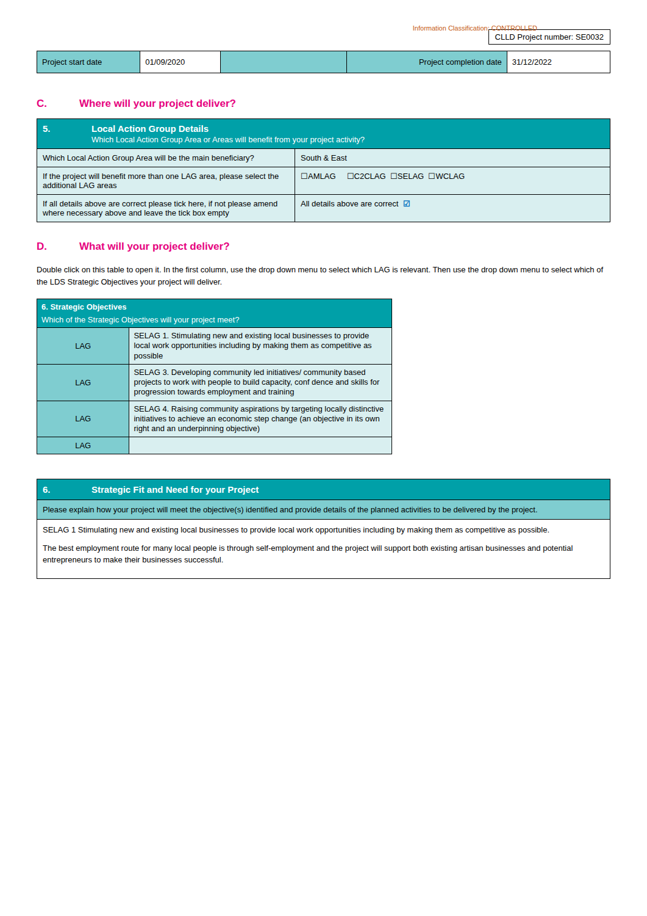Information Classification: CONTROLLED
CLLD Project number: SE0032
| Project start date | 01/09/2020 | | Project completion date | 31/12/2022 |
C. Where will your project deliver?
| 5. Local Action Group Details Which Local Action Group Area or Areas will benefit from your project activity? |
| Which Local Action Group Area will be the main beneficiary? | South & East |
| If the project will benefit more than one LAG area, please select the additional LAG areas | ☐ AMLAG ☐ C2CLAG ☐ SELAG ☐ WCLAG |
| If all details above are correct please tick here, if not please amend where necessary above and leave the tick box empty | All details above are correct ☑ |
D. What will your project deliver?
Double click on this table to open it. In the first column, use the drop down menu to select which LAG is relevant. Then use the drop down menu to select which of the LDS Strategic Objectives your project will deliver.
| 6. Strategic Objectives Which of the Strategic Objectives will your project meet? |
| LAG | SELAG 1. Stimulating new and existing local businesses to provide local work opportunities including by making them as competitive as possible |
| LAG | SELAG 3. Developing community led initiatives/ community based projects to work with people to build capacity, conf dence and skills for progression towards employment and training |
| LAG | SELAG 4. Raising community aspirations by targeting locally distinctive initiatives to achieve an economic step change (an objective in its own right and an underpinning objective) |
| LAG | |
| 6. Strategic Fit and Need for your Project |
| Please explain how your project will meet the objective(s) identified and provide details of the planned activities to be delivered by the project. |
| SELAG 1 Stimulating new and existing local businesses to provide local work opportunities including by making them as competitive as possible. The best employment route for many local people is through self-employment and the project will support both existing artisan businesses and potential entrepreneurs to make their businesses successful. |